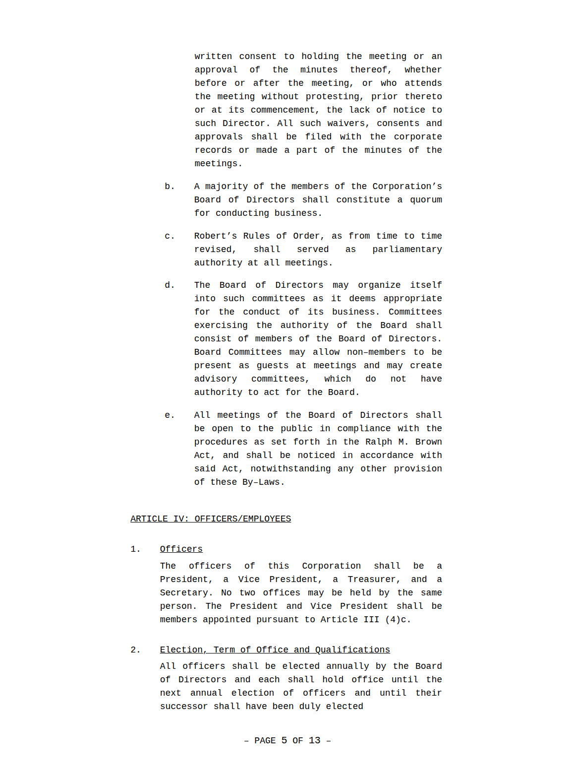written consent to holding the meeting or an approval of the minutes thereof, whether before or after the meeting, or who attends the meeting without protesting, prior thereto or at its commencement, the lack of notice to such Director. All such waivers, consents and approvals shall be filed with the corporate records or made a part of the minutes of the meetings.
b.
A majority of the members of the Corporation’s Board of Directors shall constitute a quorum for conducting business.
c.
Robert’s Rules of Order, as from time to time revised, shall served as parliamentary authority at all meetings.
d.
The Board of Directors may organize itself into such committees as it deems appropriate for the conduct of its business. Committees exercising the authority of the Board shall consist of members of the Board of Directors. Board Committees may allow non–members to be present as guests at meetings and may create advisory committees, which do not have authority to act for the Board.
e.
All meetings of the Board of Directors shall be open to the public in compliance with the procedures as set forth in the Ralph M. Brown Act, and shall be noticed in accordance with said Act, notwithstanding any other provision of these By–Laws.
ARTICLE IV: OFFICERS/EMPLOYEES
1.
Officers
The officers of this Corporation shall be a President, a Vice President, a Treasurer, and a Secretary. No two offices may be held by the same person. The President and Vice President shall be members appointed pursuant to Article III (4)c.
2.
Election, Term of Office and Qualifications
All officers shall be elected annually by the Board of Directors and each shall hold office until the next annual election of officers and until their successor shall have been duly elected
– PAGE 5 OF 13 –